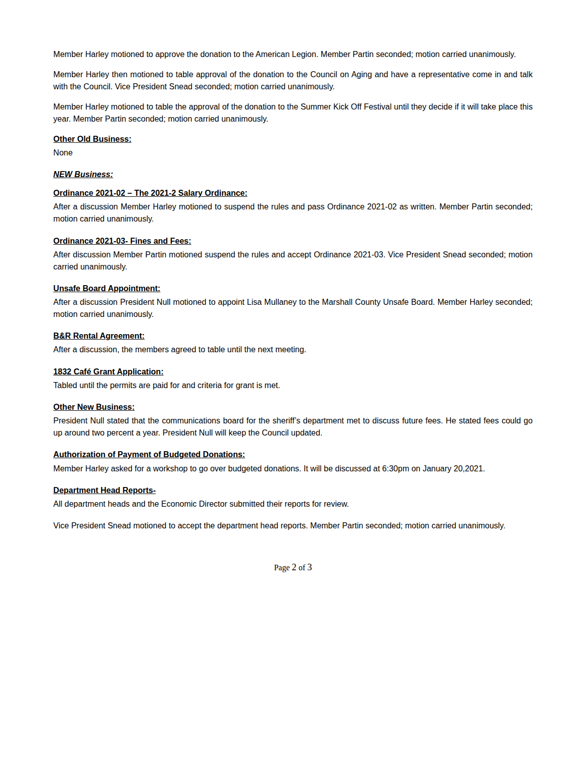Member Harley motioned to approve the donation to the American Legion. Member Partin seconded; motion carried unanimously.
Member Harley then motioned to table approval of the donation to the Council on Aging and have a representative come in and talk with the Council. Vice President Snead seconded; motion carried unanimously.
Member Harley motioned to table the approval of the donation to the Summer Kick Off Festival until they decide if it will take place this year. Member Partin seconded; motion carried unanimously.
Other Old Business:
None
NEW Business:
Ordinance 2021-02 – The 2021-2 Salary Ordinance:
After a discussion Member Harley motioned to suspend the rules and pass Ordinance 2021-02 as written. Member Partin seconded; motion carried unanimously.
Ordinance 2021-03- Fines and Fees:
After discussion Member Partin motioned suspend the rules and accept Ordinance 2021-03. Vice President Snead seconded; motion carried unanimously.
Unsafe Board Appointment:
After a discussion President Null motioned to appoint Lisa Mullaney to the Marshall County Unsafe Board. Member Harley seconded; motion carried unanimously.
B&R Rental Agreement:
After a discussion, the members agreed to table until the next meeting.
1832 Café Grant Application:
Tabled until the permits are paid for and criteria for grant is met.
Other New Business:
President Null stated that the communications board for the sheriff’s department met to discuss future fees. He stated fees could go up around two percent a year. President Null will keep the Council updated.
Authorization of Payment of Budgeted Donations:
Member Harley asked for a workshop to go over budgeted donations. It will be discussed at 6:30pm on January 20,2021.
Department Head Reports-
All department heads and the Economic Director submitted their reports for review.
Vice President Snead motioned to accept the department head reports. Member Partin seconded; motion carried unanimously.
Page 2 of 3